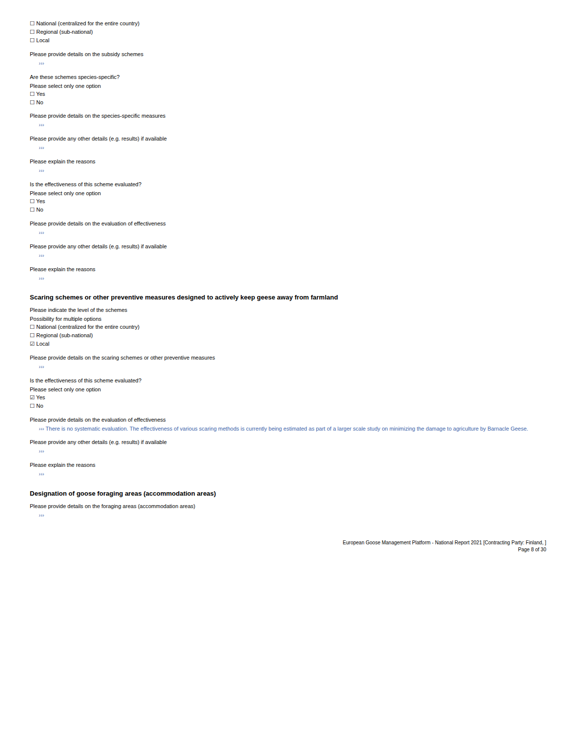☐ National (centralized for the entire country)
☐ Regional (sub-national)
☐ Local
Please provide details on the subsidy schemes
›››
Are these schemes species-specific?
Please select only one option
☐ Yes
☐ No
Please provide details on the species-specific measures
›››
Please provide any other details (e.g. results) if available
›››
Please explain the reasons
›››
Is the effectiveness of this scheme evaluated?
Please select only one option
☐ Yes
☐ No
Please provide details on the evaluation of effectiveness
›››
Please provide any other details (e.g. results) if available
›››
Please explain the reasons
›››
Scaring schemes or other preventive measures designed to actively keep geese away from farmland
Please indicate the level of the schemes
Possibility for multiple options
☐ National (centralized for the entire country)
☐ Regional (sub-national)
☑ Local
Please provide details on the scaring schemes or other preventive measures
›››
Is the effectiveness of this scheme evaluated?
Please select only one option
☑ Yes
☐ No
Please provide details on the evaluation of effectiveness
››› There is no systematic evaluation. The effectiveness of various scaring methods is currently being estimated as part of a larger scale study on minimizing the damage to agriculture by Barnacle Geese.
Please provide any other details (e.g. results) if available
›››
Please explain the reasons
›››
Designation of goose foraging areas (accommodation areas)
Please provide details on the foraging areas (accommodation areas)
›››
European Goose Management Platform - National Report 2021 [Contracting Party: Finland, ]
Page 8 of 30